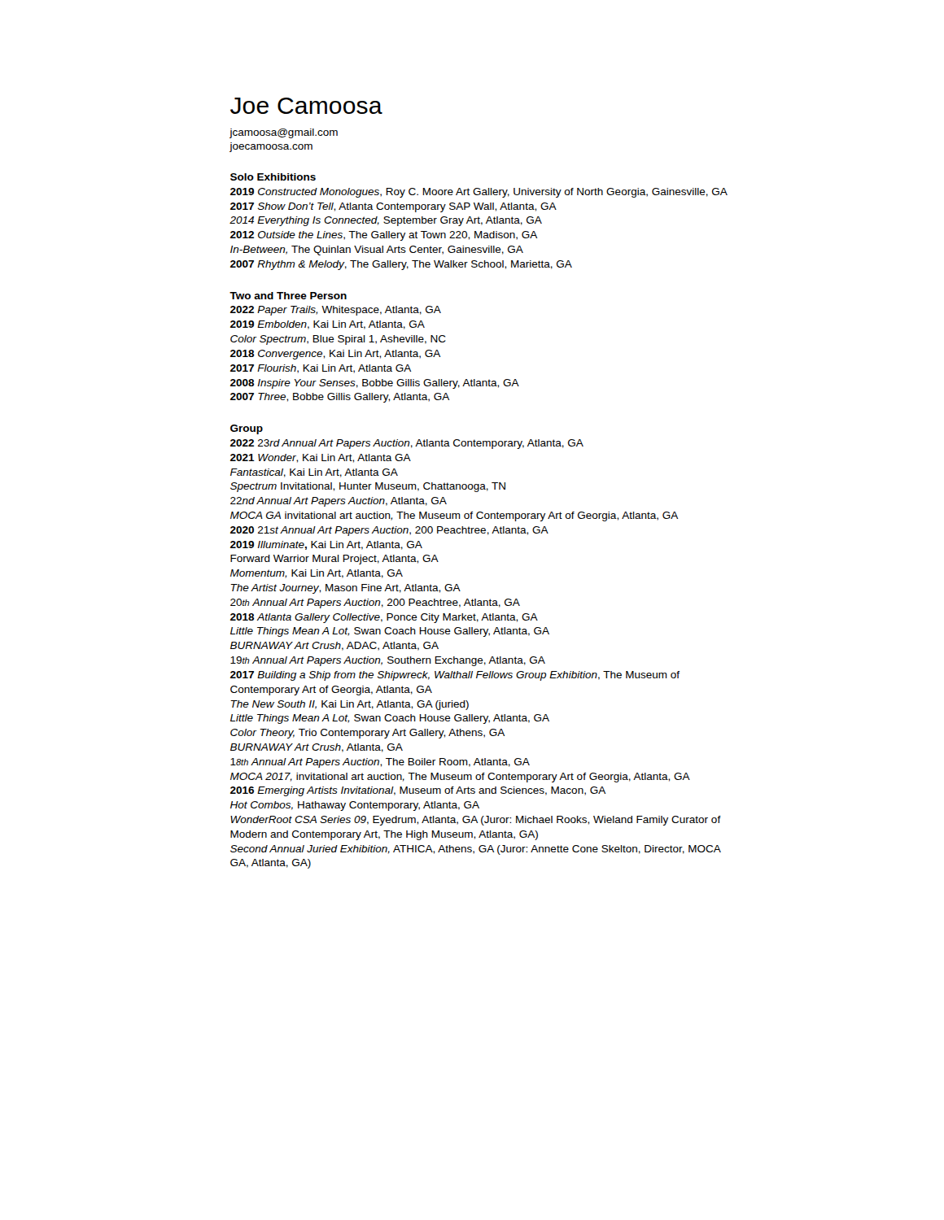Joe Camoosa
jcamoosa@gmail.com
joecamoosa.com
Solo Exhibitions
2019 Constructed Monologues, Roy C. Moore Art Gallery, University of North Georgia, Gainesville, GA
2017 Show Don’t Tell, Atlanta Contemporary SAP Wall, Atlanta, GA
2014 Everything Is Connected, September Gray Art, Atlanta, GA
2012 Outside the Lines, The Gallery at Town 220, Madison, GA
In-Between, The Quinlan Visual Arts Center, Gainesville, GA
2007 Rhythm & Melody, The Gallery, The Walker School, Marietta, GA
Two and Three Person
2022 Paper Trails, Whitespace, Atlanta, GA
2019 Embolden, Kai Lin Art, Atlanta, GA
Color Spectrum, Blue Spiral 1, Asheville, NC
2018 Convergence, Kai Lin Art, Atlanta, GA
2017 Flourish, Kai Lin Art, Atlanta GA
2008 Inspire Your Senses, Bobbe Gillis Gallery, Atlanta, GA
2007 Three, Bobbe Gillis Gallery, Atlanta, GA
Group
2022 23rd Annual Art Papers Auction, Atlanta Contemporary, Atlanta, GA
2021 Wonder, Kai Lin Art, Atlanta GA
Fantastical, Kai Lin Art, Atlanta GA
Spectrum Invitational, Hunter Museum, Chattanooga, TN
22nd Annual Art Papers Auction, Atlanta, GA
MOCA GA invitational art auction, The Museum of Contemporary Art of Georgia, Atlanta, GA
2020 21st Annual Art Papers Auction, 200 Peachtree, Atlanta, GA
2019 Illuminate, Kai Lin Art, Atlanta, GA
Forward Warrior Mural Project, Atlanta, GA
Momentum, Kai Lin Art, Atlanta, GA
The Artist Journey, Mason Fine Art, Atlanta, GA
20th Annual Art Papers Auction, 200 Peachtree, Atlanta, GA
2018 Atlanta Gallery Collective, Ponce City Market, Atlanta, GA
Little Things Mean A Lot, Swan Coach House Gallery, Atlanta, GA
BURNAWAY Art Crush, ADAC, Atlanta, GA
19th Annual Art Papers Auction, Southern Exchange, Atlanta, GA
2017 Building a Ship from the Shipwreck, Walthall Fellows Group Exhibition, The Museum of Contemporary Art of Georgia, Atlanta, GA
The New South II, Kai Lin Art, Atlanta, GA (juried)
Little Things Mean A Lot, Swan Coach House Gallery, Atlanta, GA
Color Theory, Trio Contemporary Art Gallery, Athens, GA
BURNAWAY Art Crush, Atlanta, GA
18th Annual Art Papers Auction, The Boiler Room, Atlanta, GA
MOCA 2017, invitational art auction, The Museum of Contemporary Art of Georgia, Atlanta, GA
2016 Emerging Artists Invitational, Museum of Arts and Sciences, Macon, GA
Hot Combos, Hathaway Contemporary, Atlanta, GA
WonderRoot CSA Series 09, Eyedrum, Atlanta, GA (Juror: Michael Rooks, Wieland Family Curator of Modern and Contemporary Art, The High Museum, Atlanta, GA)
Second Annual Juried Exhibition, ATHICA, Athens, GA (Juror: Annette Cone Skelton, Director, MOCA GA, Atlanta, GA)